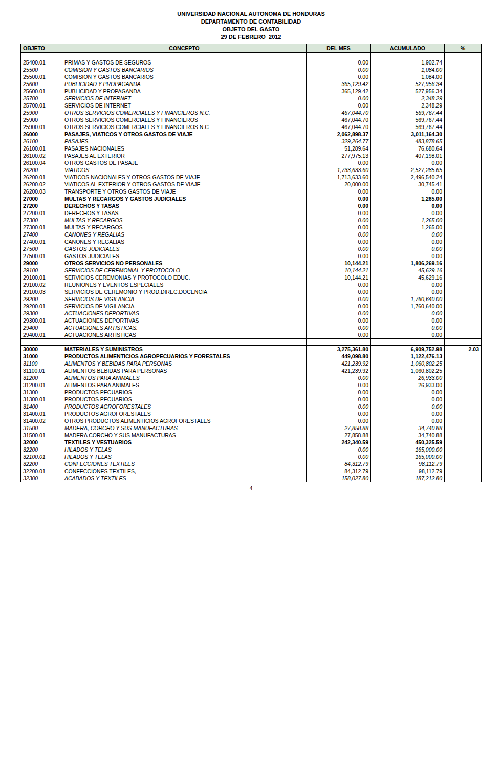UNIVERSIDAD NACIONAL AUTONOMA DE HONDURAS
DEPARTAMENTO DE CONTABILIDAD
OBJETO DEL GASTO
29 DE FEBRERO 2012
| OBJETO | CONCEPTO | DEL MES | ACUMULADO | % |
| --- | --- | --- | --- | --- |
| 25400.01 | PRIMAS Y GASTOS DE SEGUROS | 0.00 | 1,902.74 | |
| 25500 | COMISION Y GASTOS BANCARIOS | 0.00 | 1,084.00 | |
| 25500.01 | COMISION Y GASTOS BANCARIOS | 0.00 | 1,084.00 | |
| 25600 | PUBLICIDAD Y PROPAGANDA | 365,129.42 | 527,956.34 | |
| 25600.01 | PUBLICIDAD Y PROPAGANDA | 365,129.42 | 527,956.34 | |
| 25700 | SERVICIOS DE INTERNET | 0.00 | 2,348.29 | |
| 25700.01 | SERVICIOS DE INTERNET | 0.00 | 2,348.29 | |
| 25900 | OTROS SERVICIOS COMERCIALES Y FINANCIEROS N.C. | 467,044.70 | 569,767.44 | |
| 25900 | OTROS SERVICIOS COMERCIALES Y FINANCIEROS | 467,044.70 | 569,767.44 | |
| 25900.01 | OTROS SERVICIOS COMERCIALES Y FINANCIEROS N.C | 467,044.70 | 569,767.44 | |
| 26000 | PASAJES, VIATICOS Y OTROS GASTOS DE VIAJE | 2,062,898.37 | 3,011,164.30 | |
| 26100 | PASAJES | 329,264.77 | 483,878.65 | |
| 26100.01 | PASAJES NACIONALES | 51,289.64 | 76,680.64 | |
| 26100.02 | PASAJES AL EXTERIOR | 277,975.13 | 407,198.01 | |
| 26100.04 | OTROS GASTOS DE PASAJE | 0.00 | 0.00 | |
| 26200 | VIATICOS | 1,733,633.60 | 2,527,285.65 | |
| 26200.01 | VIATICOS NACIONALES Y OTROS GASTOS DE VIAJE | 1,713,633.60 | 2,496,540.24 | |
| 26200.02 | VIATICOS AL EXTERIOR Y OTROS GASTOS DE VIAJE | 20,000.00 | 30,745.41 | |
| 26200.03 | TRANSPORTE Y OTROS GASTOS DE VIAJE | 0.00 | 0.00 | |
| 27000 | MULTAS Y RECARGOS Y GASTOS JUDICIALES | 0.00 | 1,265.00 | |
| 27200 | DERECHOS Y TASAS | 0.00 | 0.00 | |
| 27200.01 | DERECHOS Y TASAS | 0.00 | 0.00 | |
| 27300 | MULTAS Y RECARGOS | 0.00 | 1,265.00 | |
| 27300.01 | MULTAS Y RECARGOS | 0.00 | 1,265.00 | |
| 27400 | CANONES Y REGALIAS | 0.00 | 0.00 | |
| 27400.01 | CANONES Y REGALIAS | 0.00 | 0.00 | |
| 27500 | GASTOS JUDICIALES | 0.00 | 0.00 | |
| 27500.01 | GASTOS JUDICIALES | 0.00 | 0.00 | |
| 29000 | OTROS SERVICIOS NO PERSONALES | 10,144.21 | 1,806,269.16 | |
| 29100 | SERVICIOS DE CEREMONIAL Y PROTOCOLO | 10,144.21 | 45,629.16 | |
| 29100.01 | SERVICIOS CEREMONIAS Y PROTOCOLO EDUC. | 10,144.21 | 45,629.16 | |
| 29100.02 | REUNIONES Y EVENTOS ESPECIALES | 0.00 | 0.00 | |
| 29100.03 | SERVICIOS DE CEREMONIO Y PROD.DIREC.DOCENCIA | 0.00 | 0.00 | |
| 29200 | SERVICIOS DE VIGILANCIA | 0.00 | 1,760,640.00 | |
| 29200.01 | SERVICIOS DE VIGILANCIA | 0.00 | 1,760,640.00 | |
| 29300 | ACTUACIONES DEPORTIVAS | 0.00 | 0.00 | |
| 29300.01 | ACTUACIONES DEPORTIVAS | 0.00 | 0.00 | |
| 29400 | ACTUACIONES ARTISTICAS. | 0.00 | 0.00 | |
| 29400.01 | ACTUACIONES ARTISTICAS | 0.00 | 0.00 | |
| 30000 | MATERIALES Y SUMINISTROS | 3,275,361.80 | 6,909,752.98 | 2.03 |
| 31000 | PRODUCTOS ALIMENTICIOS AGROPECUARIOS Y FORESTALES | 449,098.80 | 1,122,476.13 | |
| 31100 | ALIMENTOS Y BEBIDAS PARA PERSONAS | 421,239.92 | 1,060,802.25 | |
| 31100.01 | ALIMENTOS BEBIDAS PARA PERSONAS | 421,239.92 | 1,060,802.25 | |
| 31200 | ALIMENTOS PARA ANIMALES | 0.00 | 26,933.00 | |
| 31200.01 | ALIMENTOS PARA ANIMALES | 0.00 | 26,933.00 | |
| 31300 | PRODUCTOS PECUARIOS | 0.00 | 0.00 | |
| 31300.01 | PRODUCTOS PECUARIOS | 0.00 | 0.00 | |
| 31400 | PRODUCTOS AGROFORESTALES | 0.00 | 0.00 | |
| 31400.01 | PRODUCTOS AGROFORESTALES | 0.00 | 0.00 | |
| 31400.02 | OTROS PRODUCTOS ALIMENTICIOS AGROFORESTALES | 0.00 | 0.00 | |
| 31500 | MADERA, CORCHO Y SUS MANUFACTURAS | 27,858.88 | 34,740.88 | |
| 31500.01 | MADERA CORCHO Y SUS MANUFACTURAS | 27,858.88 | 34,740.88 | |
| 32000 | TEXTILES Y VESTUARIOS | 242,340.59 | 450,325.59 | |
| 32200 | HILADOS Y TELAS | 0.00 | 165,000.00 | |
| 32100.01 | HILADOS Y TELAS | 0.00 | 165,000.00 | |
| 32200 | CONFECCIONES TEXTILES | 84,312.79 | 98,112.79 | |
| 32200.01 | CONFECCIONES TEXTILES, | 84,312.79 | 98,112.79 | |
| 32300 | ACABADOS Y TEXTILES | 158,027.80 | 187,212.80 | |
4